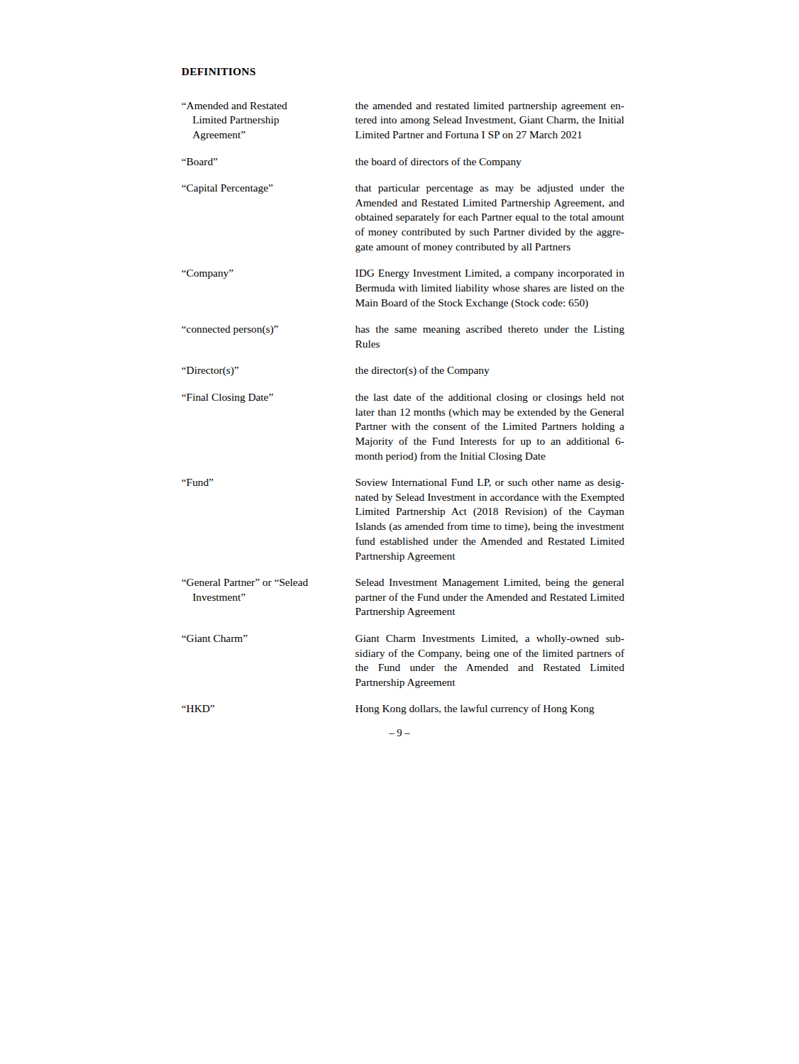Definitions
| “Amended and Restated Limited Partnership Agreement” | the amended and restated limited partnership agreement entered into among Selead Investment, Giant Charm, the Initial Limited Partner and Fortuna I SP on 27 March 2021 |
| “Board” | the board of directors of the Company |
| “Capital Percentage” | that particular percentage as may be adjusted under the Amended and Restated Limited Partnership Agreement, and obtained separately for each Partner equal to the total amount of money contributed by such Partner divided by the aggregate amount of money contributed by all Partners |
| “Company” | IDG Energy Investment Limited, a company incorporated in Bermuda with limited liability whose shares are listed on the Main Board of the Stock Exchange (Stock code: 650) |
| “connected person(s)” | has the same meaning ascribed thereto under the Listing Rules |
| “Director(s)” | the director(s) of the Company |
| “Final Closing Date” | the last date of the additional closing or closings held not later than 12 months (which may be extended by the General Partner with the consent of the Limited Partners holding a Majority of the Fund Interests for up to an additional 6-month period) from the Initial Closing Date |
| “Fund” | Soview International Fund LP, or such other name as designated by Selead Investment in accordance with the Exempted Limited Partnership Act (2018 Revision) of the Cayman Islands (as amended from time to time), being the investment fund established under the Amended and Restated Limited Partnership Agreement |
| “General Partner” or “Selead Investment” | Selead Investment Management Limited, being the general partner of the Fund under the Amended and Restated Limited Partnership Agreement |
| “Giant Charm” | Giant Charm Investments Limited, a wholly-owned subsidiary of the Company, being one of the limited partners of the Fund under the Amended and Restated Limited Partnership Agreement |
| “HKD” | Hong Kong dollars, the lawful currency of Hong Kong |
– 9 –